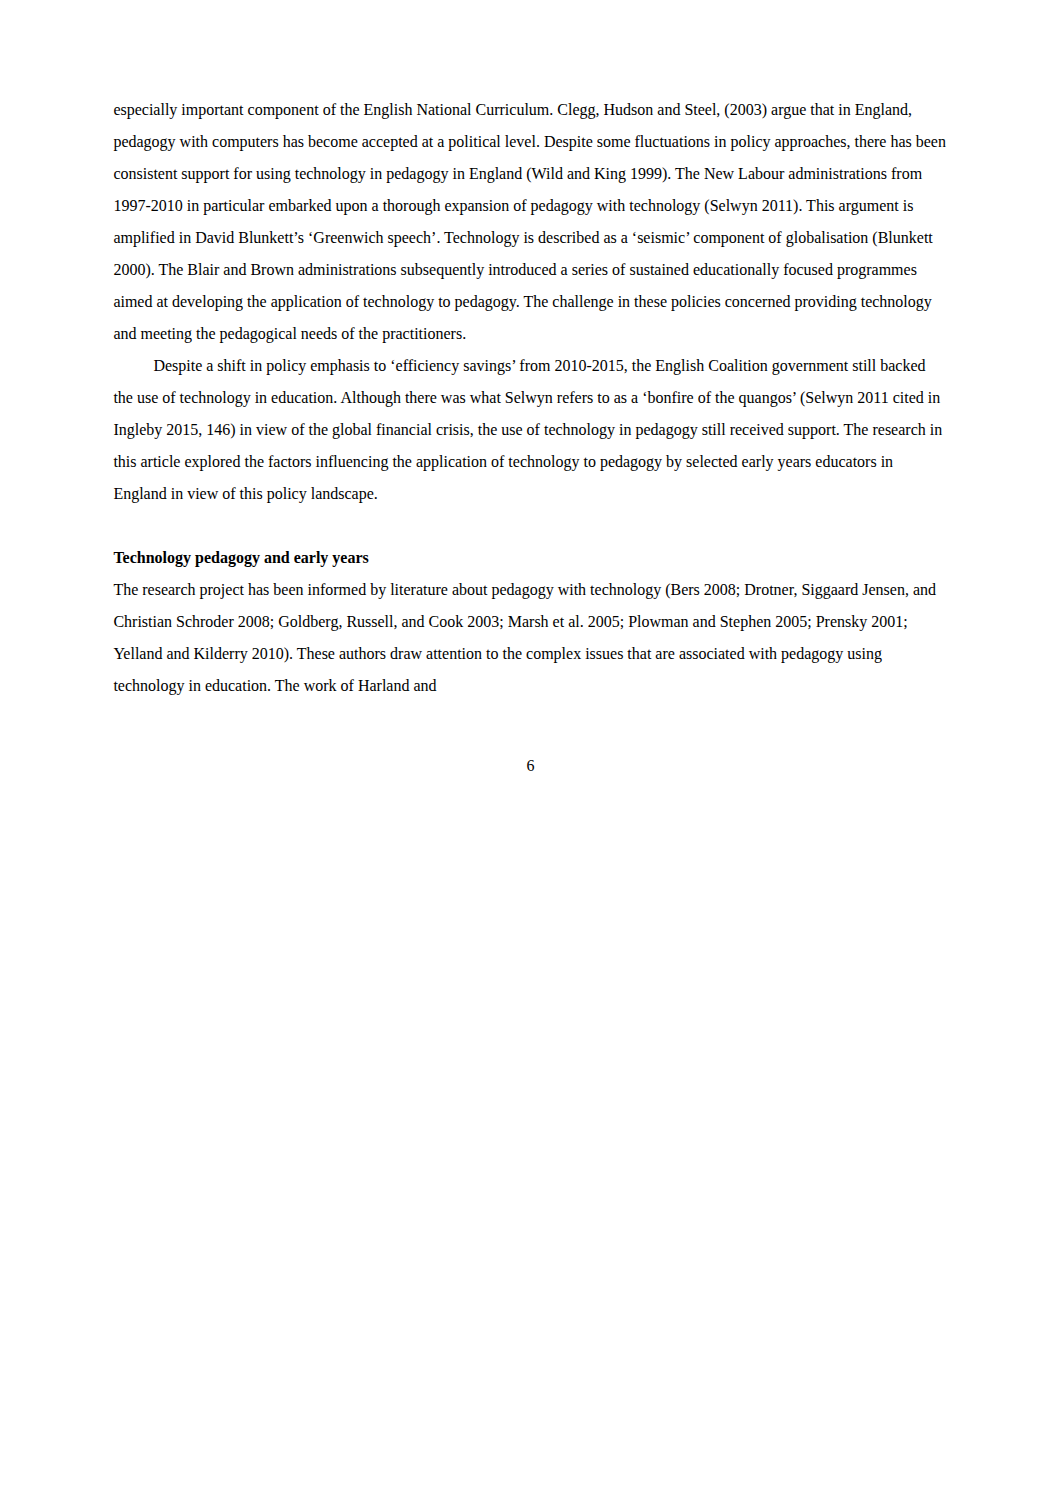especially important component of the English National Curriculum. Clegg, Hudson and Steel, (2003) argue that in England, pedagogy with computers has become accepted at a political level. Despite some fluctuations in policy approaches, there has been consistent support for using technology in pedagogy in England (Wild and King 1999). The New Labour administrations from 1997-2010 in particular embarked upon a thorough expansion of pedagogy with technology (Selwyn 2011). This argument is amplified in David Blunkett’s ‘Greenwich speech’. Technology is described as a ‘seismic’ component of globalisation (Blunkett 2000). The Blair and Brown administrations subsequently introduced a series of sustained educationally focused programmes aimed at developing the application of technology to pedagogy. The challenge in these policies concerned providing technology and meeting the pedagogical needs of the practitioners.
Despite a shift in policy emphasis to ‘efficiency savings’ from 2010-2015, the English Coalition government still backed the use of technology in education. Although there was what Selwyn refers to as a ‘bonfire of the quangos’ (Selwyn 2011 cited in Ingleby 2015, 146) in view of the global financial crisis, the use of technology in pedagogy still received support. The research in this article explored the factors influencing the application of technology to pedagogy by selected early years educators in England in view of this policy landscape.
Technology pedagogy and early years
The research project has been informed by literature about pedagogy with technology (Bers 2008; Drotner, Siggaard Jensen, and Christian Schroder 2008; Goldberg, Russell, and Cook 2003; Marsh et al. 2005; Plowman and Stephen 2005; Prensky 2001; Yelland and Kilderry 2010). These authors draw attention to the complex issues that are associated with pedagogy using technology in education. The work of Harland and
6